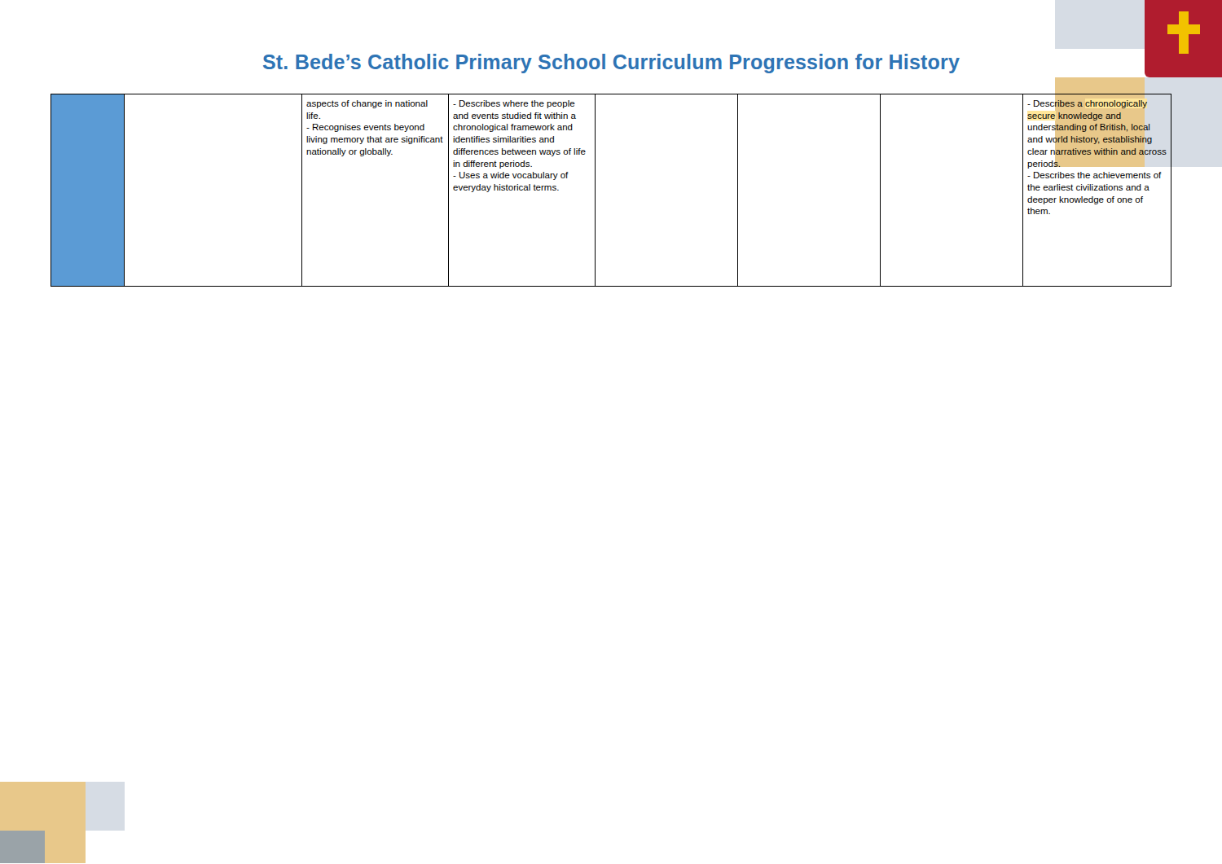St. Bede’s Catholic Primary School Curriculum Progression for History
| | | aspects of change in national life. - Recognises events beyond living memory that are significant nationally or globally. | - Describes where the people and events studied fit within a chronological framework and identifies similarities and differences between ways of life in different periods. - Uses a wide vocabulary of everyday historical terms. | | | | - Describes a chronologically secure knowledge and understanding of British, local and world history, establishing clear narratives within and across periods. - Describes the achievements of the earliest civilizations and a deeper knowledge of one of them. |